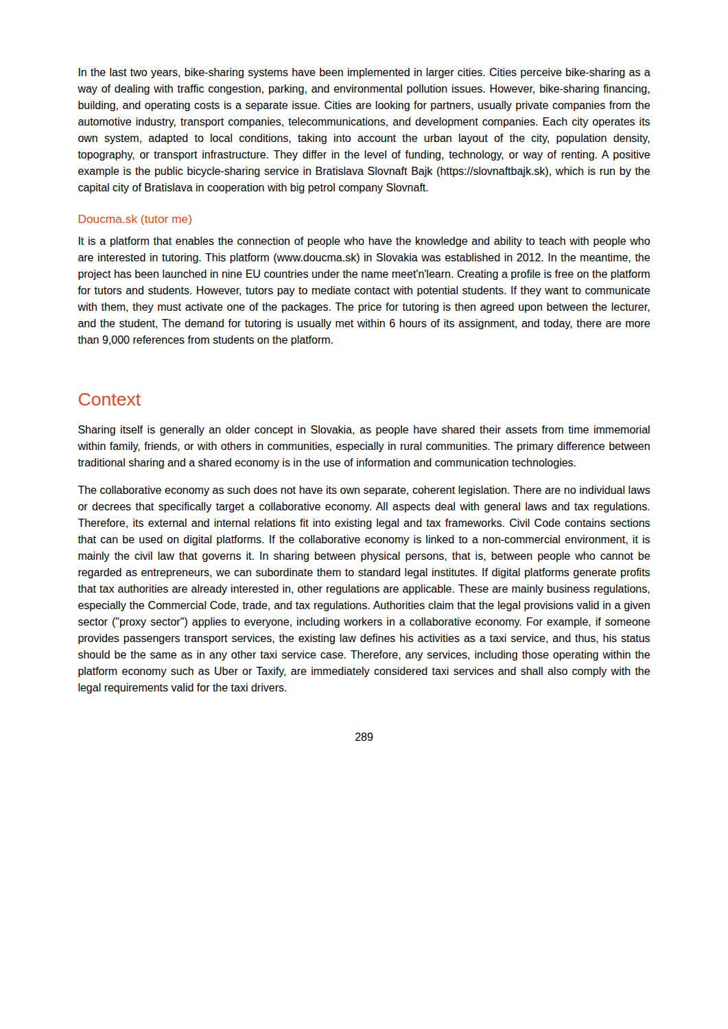In the last two years, bike-sharing systems have been implemented in larger cities. Cities perceive bike-sharing as a way of dealing with traffic congestion, parking, and environmental pollution issues. However, bike-sharing financing, building, and operating costs is a separate issue. Cities are looking for partners, usually private companies from the automotive industry, transport companies, telecommunications, and development companies. Each city operates its own system, adapted to local conditions, taking into account the urban layout of the city, population density, topography, or transport infrastructure. They differ in the level of funding, technology, or way of renting. A positive example is the public bicycle-sharing service in Bratislava Slovnaft Bajk (https://slovnaftbajk.sk), which is run by the capital city of Bratislava in cooperation with big petrol company Slovnaft.
Doucma.sk (tutor me)
It is a platform that enables the connection of people who have the knowledge and ability to teach with people who are interested in tutoring. This platform (www.doucma.sk) in Slovakia was established in 2012. In the meantime, the project has been launched in nine EU countries under the name meet'n'learn. Creating a profile is free on the platform for tutors and students. However, tutors pay to mediate contact with potential students. If they want to communicate with them, they must activate one of the packages. The price for tutoring is then agreed upon between the lecturer, and the student, The demand for tutoring is usually met within 6 hours of its assignment, and today, there are more than 9,000 references from students on the platform.
Context
Sharing itself is generally an older concept in Slovakia, as people have shared their assets from time immemorial within family, friends, or with others in communities, especially in rural communities. The primary difference between traditional sharing and a shared economy is in the use of information and communication technologies.
The collaborative economy as such does not have its own separate, coherent legislation. There are no individual laws or decrees that specifically target a collaborative economy. All aspects deal with general laws and tax regulations. Therefore, its external and internal relations fit into existing legal and tax frameworks. Civil Code contains sections that can be used on digital platforms. If the collaborative economy is linked to a non-commercial environment, it is mainly the civil law that governs it. In sharing between physical persons, that is, between people who cannot be regarded as entrepreneurs, we can subordinate them to standard legal institutes. If digital platforms generate profits that tax authorities are already interested in, other regulations are applicable. These are mainly business regulations, especially the Commercial Code, trade, and tax regulations. Authorities claim that the legal provisions valid in a given sector ("proxy sector") applies to everyone, including workers in a collaborative economy. For example, if someone provides passengers transport services, the existing law defines his activities as a taxi service, and thus, his status should be the same as in any other taxi service case. Therefore, any services, including those operating within the platform economy such as Uber or Taxify, are immediately considered taxi services and shall also comply with the legal requirements valid for the taxi drivers.
289